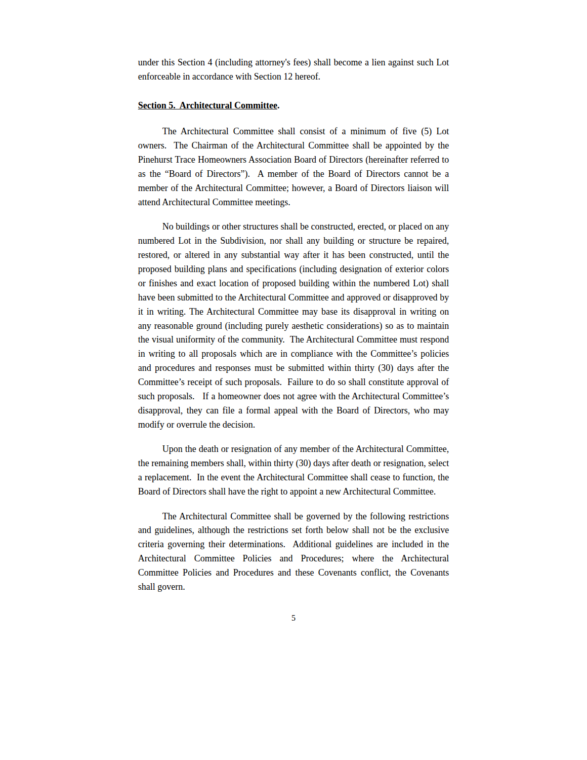under this Section 4 (including attorney's fees) shall become a lien against such Lot enforceable in accordance with Section 12 hereof.
Section 5. Architectural Committee.
The Architectural Committee shall consist of a minimum of five (5) Lot owners. The Chairman of the Architectural Committee shall be appointed by the Pinehurst Trace Homeowners Association Board of Directors (hereinafter referred to as the “Board of Directors”). A member of the Board of Directors cannot be a member of the Architectural Committee; however, a Board of Directors liaison will attend Architectural Committee meetings.
No buildings or other structures shall be constructed, erected, or placed on any numbered Lot in the Subdivision, nor shall any building or structure be repaired, restored, or altered in any substantial way after it has been constructed, until the proposed building plans and specifications (including designation of exterior colors or finishes and exact location of proposed building within the numbered Lot) shall have been submitted to the Architectural Committee and approved or disapproved by it in writing. The Architectural Committee may base its disapproval in writing on any reasonable ground (including purely aesthetic considerations) so as to maintain the visual uniformity of the community. The Architectural Committee must respond in writing to all proposals which are in compliance with the Committee’s policies and procedures and responses must be submitted within thirty (30) days after the Committee’s receipt of such proposals. Failure to do so shall constitute approval of such proposals. If a homeowner does not agree with the Architectural Committee’s disapproval, they can file a formal appeal with the Board of Directors, who may modify or overrule the decision.
Upon the death or resignation of any member of the Architectural Committee, the remaining members shall, within thirty (30) days after death or resignation, select a replacement. In the event the Architectural Committee shall cease to function, the Board of Directors shall have the right to appoint a new Architectural Committee.
The Architectural Committee shall be governed by the following restrictions and guidelines, although the restrictions set forth below shall not be the exclusive criteria governing their determinations. Additional guidelines are included in the Architectural Committee Policies and Procedures; where the Architectural Committee Policies and Procedures and these Covenants conflict, the Covenants shall govern.
5